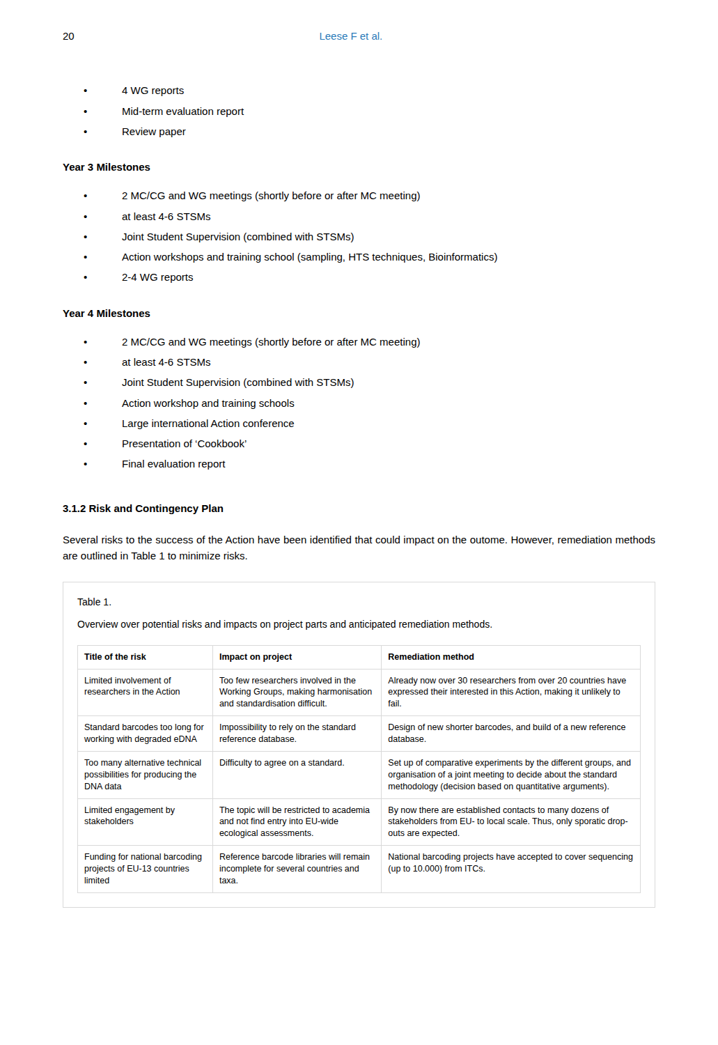20
Leese F et al.
4 WG reports
Mid-term evaluation report
Review paper
Year 3 Milestones
2 MC/CG and WG meetings (shortly before or after MC meeting)
at least 4-6 STSMs
Joint Student Supervision (combined with STSMs)
Action workshops and training school (sampling, HTS techniques, Bioinformatics)
2-4 WG reports
Year 4 Milestones
2 MC/CG and WG meetings (shortly before or after MC meeting)
at least 4-6 STSMs
Joint Student Supervision (combined with STSMs)
Action workshop and training schools
Large international Action conference
Presentation of ‘Cookbook’
Final evaluation report
3.1.2 Risk and Contingency Plan
Several risks to the success of the Action have been identified that could impact on the outome. However, remediation methods are outlined in Table 1 to minimize risks.
Table 1.
Overview over potential risks and impacts on project parts and anticipated remediation methods.
| Title of the risk | Impact on project | Remediation method |
| --- | --- | --- |
| Limited involvement of researchers in the Action | Too few researchers involved in the Working Groups, making harmonisation and standardisation difficult. | Already now over 30 researchers from over 20 countries have expressed their interested in this Action, making it unlikely to fail. |
| Standard barcodes too long for working with degraded eDNA | Impossibility to rely on the standard reference database. | Design of new shorter barcodes, and build of a new reference database. |
| Too many alternative technical possibilities for producing the DNA data | Difficulty to agree on a standard. | Set up of comparative experiments by the different groups, and organisation of a joint meeting to decide about the standard methodology (decision based on quantitative arguments). |
| Limited engagement by stakeholders | The topic will be restricted to academia and not find entry into EU-wide ecological assessments. | By now there are established contacts to many dozens of stakeholders from EU- to local scale. Thus, only sporatic drop-outs are expected. |
| Funding for national barcoding projects of EU-13 countries limited | Reference barcode libraries will remain incomplete for several countries and taxa. | National barcoding projects have accepted to cover sequencing (up to 10.000) from ITCs. |